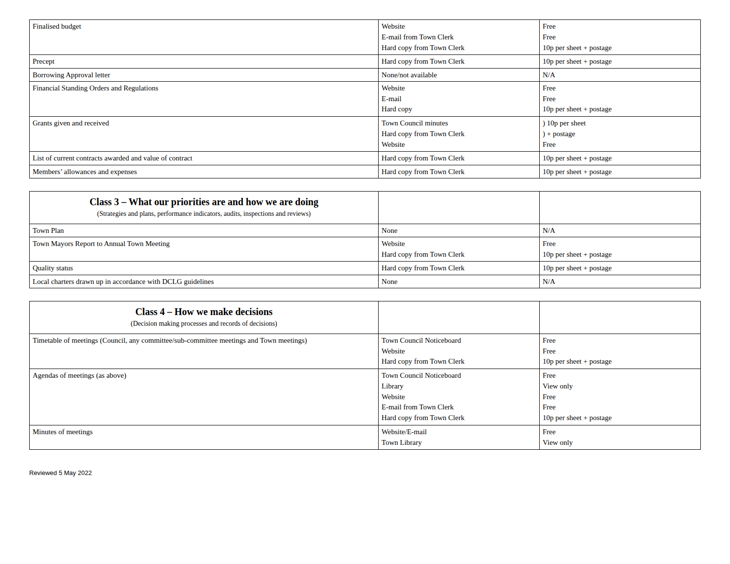| Finalised budget | Website E-mail from Town Clerk Hard copy from Town Clerk | Free Free 10p per sheet + postage |
| Precept | Hard copy from Town Clerk | 10p per sheet + postage |
| Borrowing Approval letter | None/not available | N/A |
| Financial Standing Orders and Regulations | Website E-mail Hard copy | Free Free 10p per sheet + postage |
| Grants given and received | Town Council minutes Hard copy from Town Clerk Website | ) 10p per sheet ) + postage Free |
| List of current contracts awarded and value of contract | Hard copy from Town Clerk | 10p per sheet + postage |
| Members’ allowances and expenses | Hard copy from Town Clerk | 10p per sheet + postage |
| Class 3 – What our priorities are and how we are doing (Strategies and plans, performance indicators, audits, inspections and reviews) | | |
| Town Plan | None | N/A |
| Town Mayors Report to Annual Town Meeting | Website Hard copy from Town Clerk | Free 10p per sheet + postage |
| Quality status | Hard copy from Town Clerk | 10p per sheet + postage |
| Local charters drawn up in accordance with DCLG guidelines | None | N/A |
| Class 4 – How we make decisions (Decision making processes and records of decisions) | | |
| Timetable of meetings (Council, any committee/sub-committee meetings and Town meetings) | Town Council Noticeboard Website Hard copy from Town Clerk | Free Free 10p per sheet + postage |
| Agendas of meetings (as above) | Town Council Noticeboard Library Website E-mail from Town Clerk Hard copy from Town Clerk | Free View only Free Free 10p per sheet + postage |
| Minutes of meetings | Website/E-mail Town Library | Free View only |
Reviewed 5 May 2022